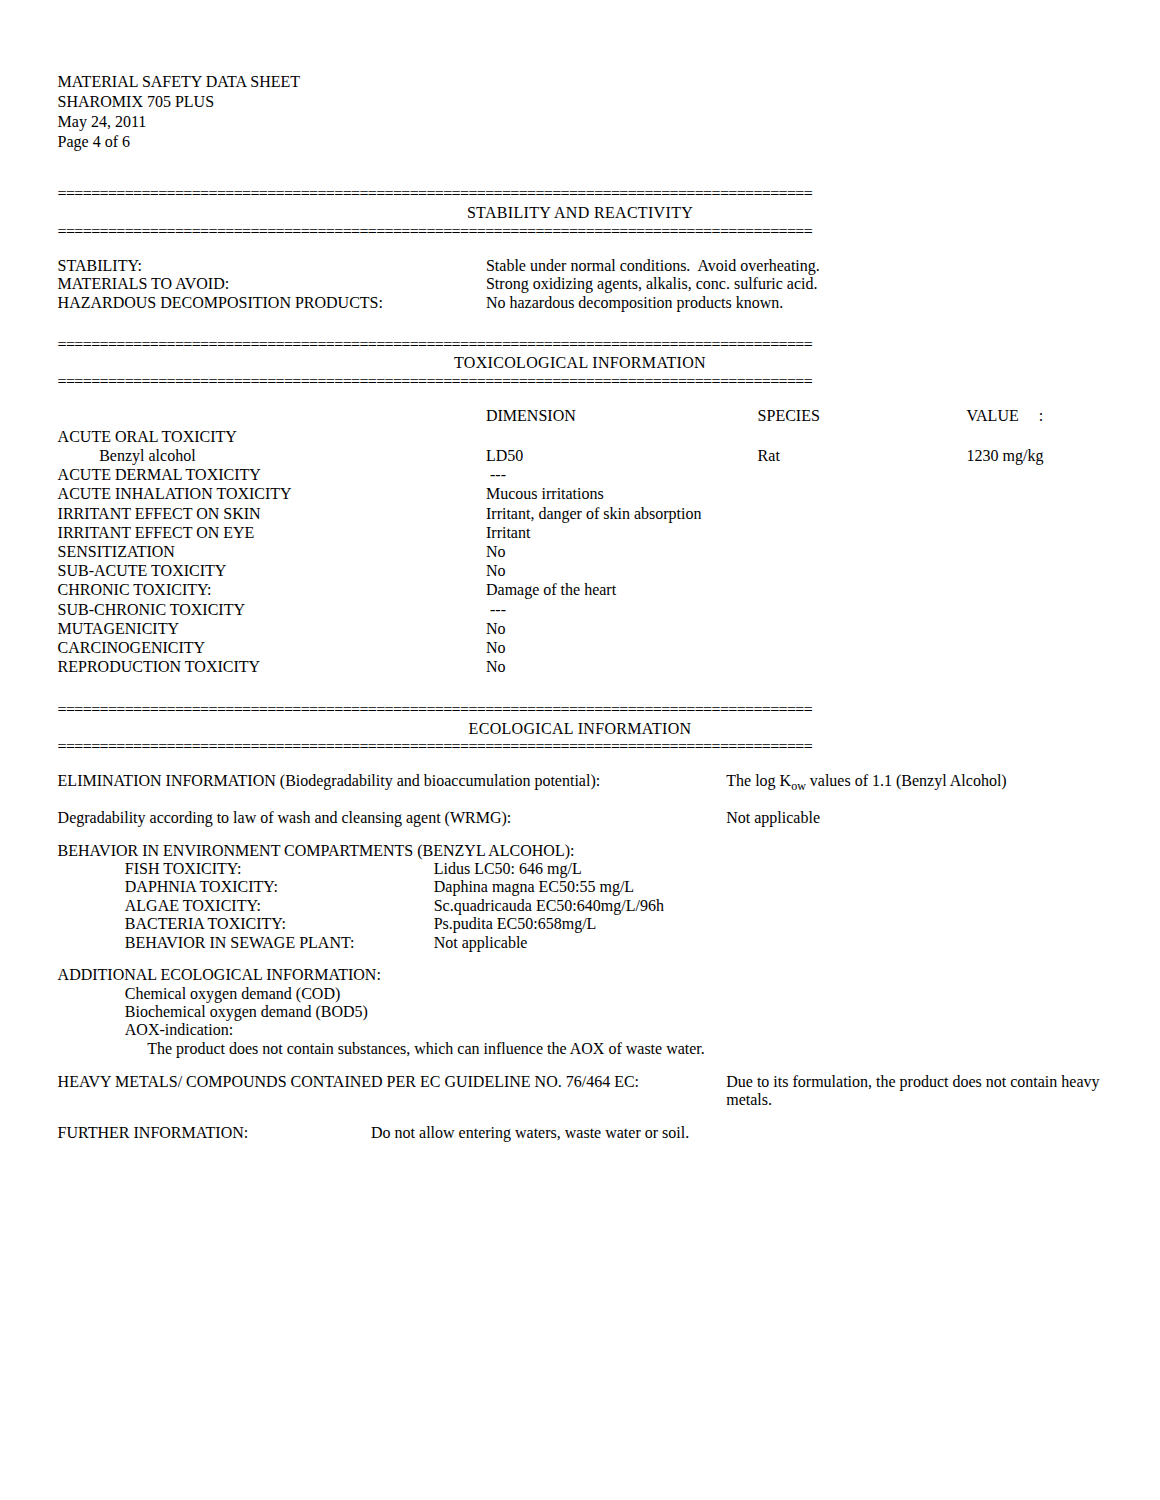MATERIAL SAFETY DATA SHEET
SHAROMIX 705 PLUS
May 24, 2011
Page 4 of 6
==========================================================================================
STABILITY AND REACTIVITY
==========================================================================================
| STABILITY: | Stable under normal conditions. Avoid overheating. |
| MATERIALS TO AVOID: | Strong oxidizing agents, alkalis, conc. sulfuric acid. |
| HAZARDOUS DECOMPOSITION PRODUCTS: | No hazardous decomposition products known. |
==========================================================================================
TOXICOLOGICAL INFORMATION
==========================================================================================
| | DIMENSION | SPECIES | VALUE : |
| ACUTE ORAL TOXICITY | | | |
| Benzyl alcohol | LD50 | Rat | 1230 mg/kg |
| ACUTE DERMAL TOXICITY | --- |
| ACUTE INHALATION TOXICITY | Mucous irritations |
| IRRITANT EFFECT ON SKIN | Irritant, danger of skin absorption |
| IRRITANT EFFECT ON EYE | Irritant |
| SENSITIZATION | No |
| SUB-ACUTE TOXICITY | No |
| CHRONIC TOXICITY: | Damage of the heart |
| SUB-CHRONIC TOXICITY | --- |
| MUTAGENICITY | No |
| CARCINOGENICITY | No |
| REPRODUCTION TOXICITY | No |
==========================================================================================
ECOLOGICAL INFORMATION
==========================================================================================
| ELIMINATION INFORMATION (Biodegradability and bioaccumulation potential): | The log K ow values of 1.1 (Benzyl Alcohol) |
| Degradability according to law of wash and cleansing agent (WRMG): | Not applicable |
BEHAVIOR IN ENVIRONMENT COMPARTMENTS (BENZYL ALCOHOL):
| FISH TOXICITY: | Lidus LC50: 646 mg/L |
| DAPHNIA TOXICITY: | Daphina magna EC50:55 mg/L |
| ALGAE TOXICITY: | Sc.quadricauda EC50:640mg/L/96h |
| BACTERIA TOXICITY: | Ps.pudita EC50:658mg/L |
| BEHAVIOR IN SEWAGE PLANT: | Not applicable |
ADDITIONAL ECOLOGICAL INFORMATION:
Chemical oxygen demand (COD)
Biochemical oxygen demand (BOD5)
AOX-indication:
The product does not contain substances, which can influence the AOX of waste water.
| HEAVY METALS/ COMPOUNDS CONTAINED PER EC GUIDELINE NO. 76/464 EC: | Due to its formulation, the product does not contain heavy metals. |
| FURTHER INFORMATION: | Do not allow entering waters, waste water or soil. |